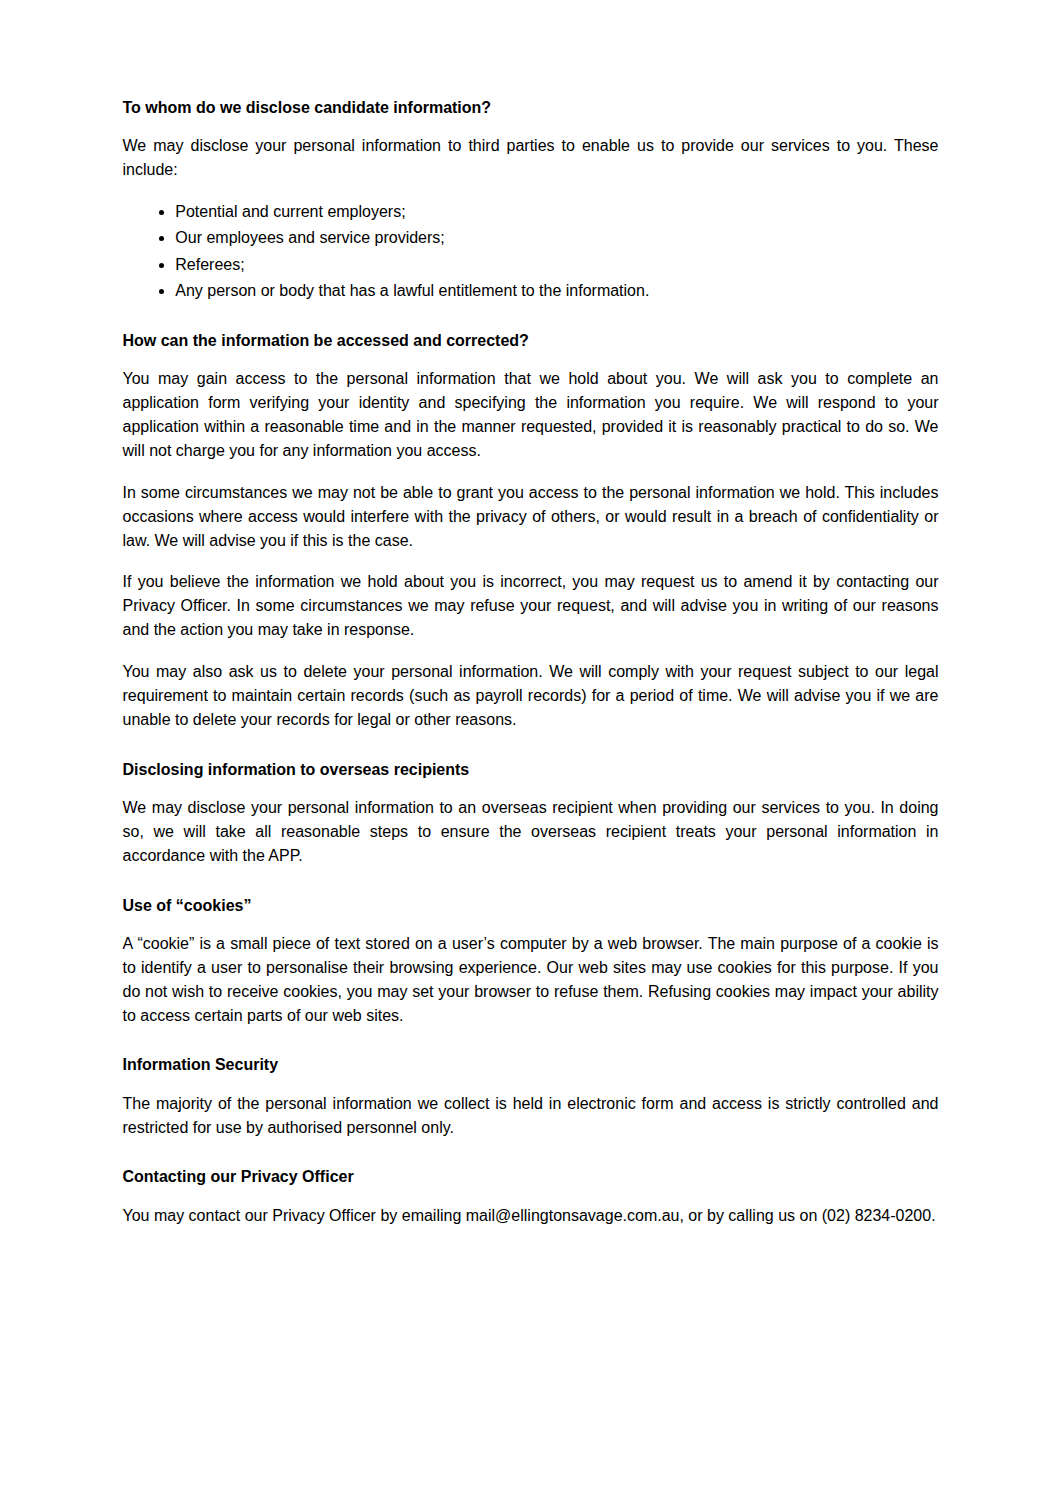To whom do we disclose candidate information?
We may disclose your personal information to third parties to enable us to provide our services to you. These include:
Potential and current employers;
Our employees and service providers;
Referees;
Any person or body that has a lawful entitlement to the information.
How can the information be accessed and corrected?
You may gain access to the personal information that we hold about you. We will ask you to complete an application form verifying your identity and specifying the information you require. We will respond to your application within a reasonable time and in the manner requested, provided it is reasonably practical to do so. We will not charge you for any information you access.
In some circumstances we may not be able to grant you access to the personal information we hold. This includes occasions where access would interfere with the privacy of others, or would result in a breach of confidentiality or law. We will advise you if this is the case.
If you believe the information we hold about you is incorrect, you may request us to amend it by contacting our Privacy Officer. In some circumstances we may refuse your request, and will advise you in writing of our reasons and the action you may take in response.
You may also ask us to delete your personal information. We will comply with your request subject to our legal requirement to maintain certain records (such as payroll records) for a period of time. We will advise you if we are unable to delete your records for legal or other reasons.
Disclosing information to overseas recipients
We may disclose your personal information to an overseas recipient when providing our services to you. In doing so, we will take all reasonable steps to ensure the overseas recipient treats your personal information in accordance with the APP.
Use of “cookies”
A “cookie” is a small piece of text stored on a user’s computer by a web browser. The main purpose of a cookie is to identify a user to personalise their browsing experience. Our web sites may use cookies for this purpose. If you do not wish to receive cookies, you may set your browser to refuse them. Refusing cookies may impact your ability to access certain parts of our web sites.
Information Security
The majority of the personal information we collect is held in electronic form and access is strictly controlled and restricted for use by authorised personnel only.
Contacting our Privacy Officer
You may contact our Privacy Officer by emailing mail@ellingtonsavage.com.au, or by calling us on (02) 8234-0200.